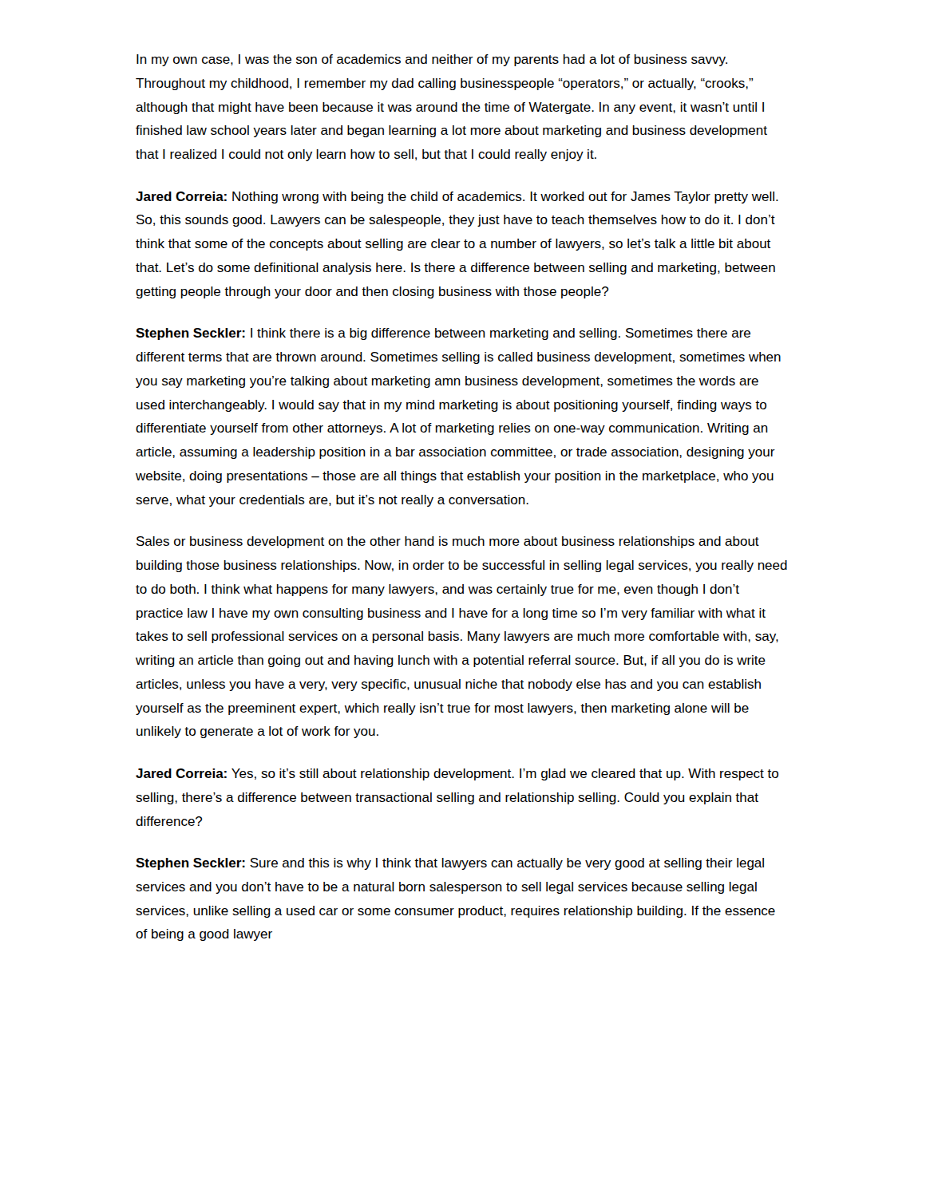In my own case, I was the son of academics and neither of my parents had a lot of business savvy. Throughout my childhood, I remember my dad calling businesspeople “operators,” or actually, “crooks,” although that might have been because it was around the time of Watergate. In any event, it wasn’t until I finished law school years later and began learning a lot more about marketing and business development that I realized I could not only learn how to sell, but that I could really enjoy it.
Jared Correia: Nothing wrong with being the child of academics. It worked out for James Taylor pretty well. So, this sounds good. Lawyers can be salespeople, they just have to teach themselves how to do it. I don’t think that some of the concepts about selling are clear to a number of lawyers, so let’s talk a little bit about that. Let’s do some definitional analysis here. Is there a difference between selling and marketing, between getting people through your door and then closing business with those people?
Stephen Seckler: I think there is a big difference between marketing and selling. Sometimes there are different terms that are thrown around. Sometimes selling is called business development, sometimes when you say marketing you’re talking about marketing amn business development, sometimes the words are used interchangeably. I would say that in my mind marketing is about positioning yourself, finding ways to differentiate yourself from other attorneys. A lot of marketing relies on one-way communication. Writing an article, assuming a leadership position in a bar association committee, or trade association, designing your website, doing presentations – those are all things that establish your position in the marketplace, who you serve, what your credentials are, but it’s not really a conversation.
Sales or business development on the other hand is much more about business relationships and about building those business relationships. Now, in order to be successful in selling legal services, you really need to do both. I think what happens for many lawyers, and was certainly true for me, even though I don’t practice law I have my own consulting business and I have for a long time so I’m very familiar with what it takes to sell professional services on a personal basis. Many lawyers are much more comfortable with, say, writing an article than going out and having lunch with a potential referral source. But, if all you do is write articles, unless you have a very, very specific, unusual niche that nobody else has and you can establish yourself as the preeminent expert, which really isn’t true for most lawyers, then marketing alone will be unlikely to generate a lot of work for you.
Jared Correia: Yes, so it’s still about relationship development. I’m glad we cleared that up. With respect to selling, there’s a difference between transactional selling and relationship selling. Could you explain that difference?
Stephen Seckler: Sure and this is why I think that lawyers can actually be very good at selling their legal services and you don’t have to be a natural born salesperson to sell legal services because selling legal services, unlike selling a used car or some consumer product, requires relationship building. If the essence of being a good lawyer